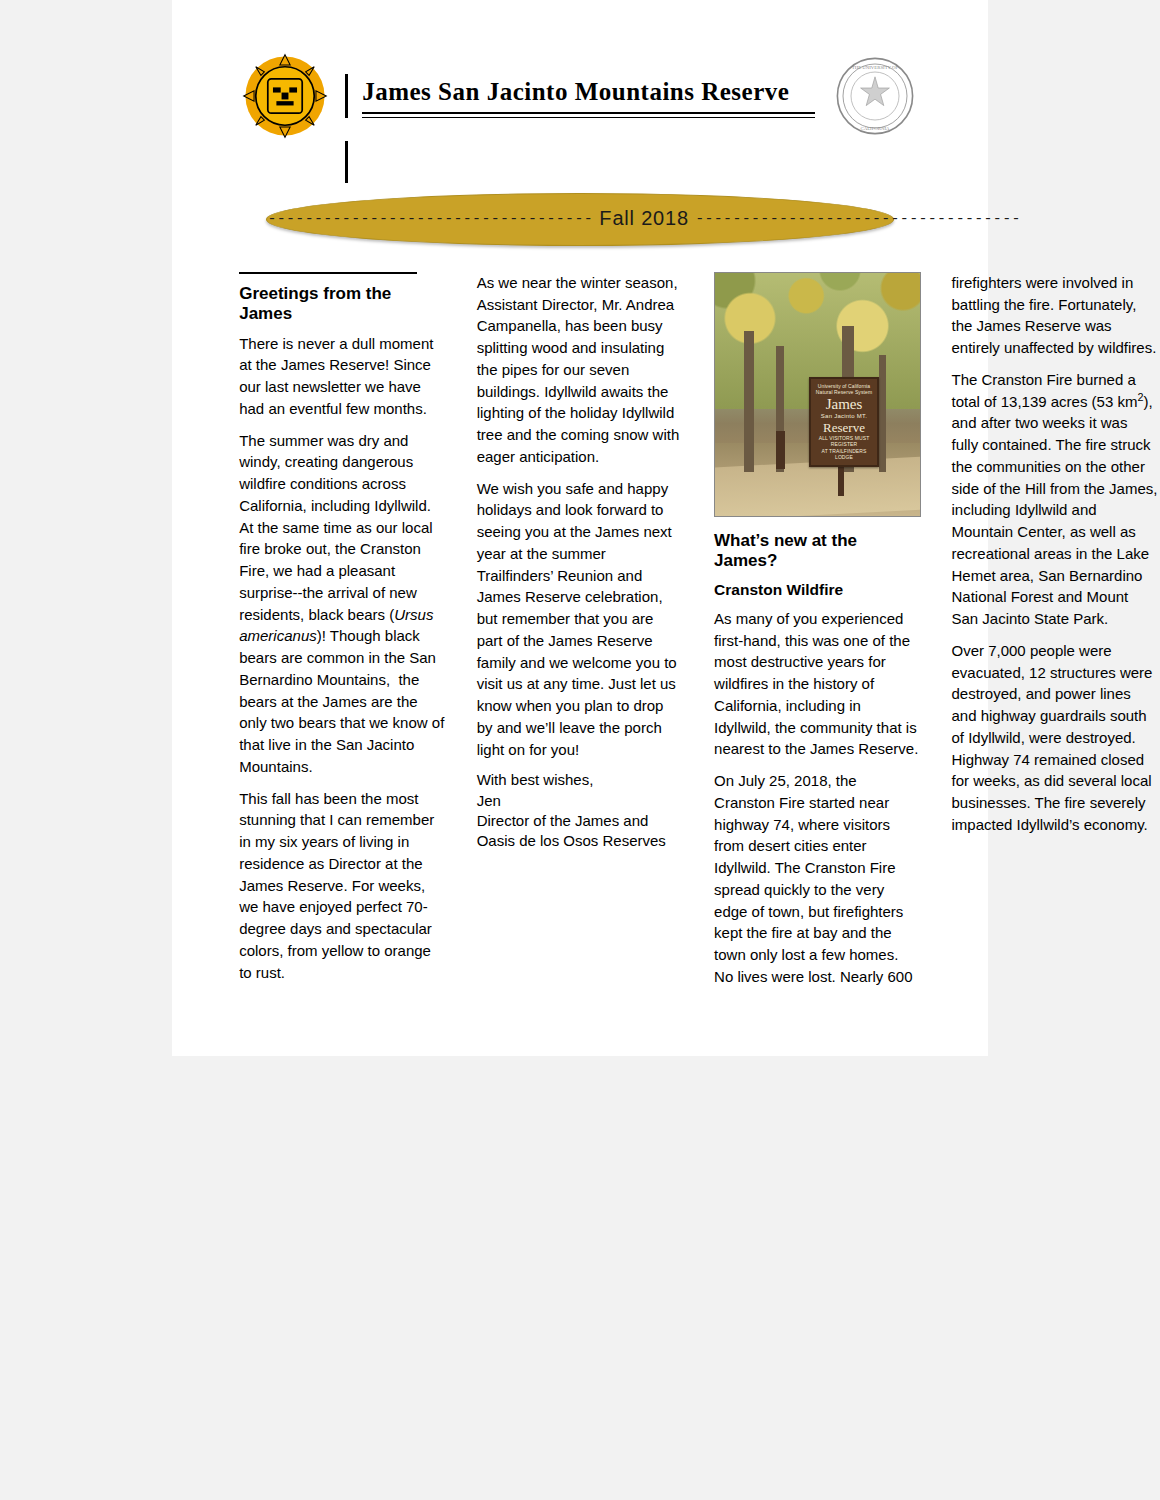James San Jacinto Mountains Reserve
THE UNIVERSITY OF CALIFORNIA
----------------------------------- Fall 2018 -----------------------------------
Greetings from the James
There is never a dull moment at the James Reserve! Since our last newsletter we have had an eventful few months.
The summer was dry and windy, creating dangerous wildfire conditions across California, including Idyllwild. At the same time as our local fire broke out, the Cranston Fire, we had a pleasant surprise--the arrival of new residents, black bears (Ursus americanus)! Though black bears are common in the San Bernardino Mountains, the bears at the James are the only two bears that we know of that live in the San Jacinto Mountains.
This fall has been the most stunning that I can remember in my six years of living in residence as Director at the James Reserve. For weeks, we have enjoyed perfect 70-degree days and spectacular colors, from yellow to orange to rust.
As we near the winter season, Assistant Director, Mr. Andrea Campanella, has been busy splitting wood and insulating the pipes for our seven buildings. Idyllwild awaits the lighting of the holiday Idyllwild tree and the coming snow with eager anticipation.
We wish you safe and happy holidays and look forward to seeing you at the James next year at the summer Trailfinders’ Reunion and James Reserve celebration, but remember that you are part of the James Reserve family and we welcome you to visit us at any time. Just let us know when you plan to drop by and we’ll leave the porch light on for you!
With best wishes,
Jen
Director of the James and Oasis de los Osos Reserves
University of California
Natural Reserve System
James
San Jacinto MT.
Reserve
ALL VISITORS MUST REGISTER
AT TRAILFINDERS LODGE
What’s new at the James?
Cranston Wildfire
As many of you experienced first-hand, this was one of the most destructive years for wildfires in the history of California, including in Idyllwild, the community that is nearest to the James Reserve.
On July 25, 2018, the Cranston Fire started near highway 74, where visitors from desert cities enter Idyllwild. The Cranston Fire spread quickly to the very edge of town, but firefighters kept the fire at bay and the town only lost a few homes. No lives were lost. Nearly 600 firefighters were involved in battling the fire. Fortunately, the James Reserve was entirely unaffected by wildfires.
The Cranston Fire burned a total of 13,139 acres (53 km2), and after two weeks it was fully contained. The fire struck the communities on the other side of the Hill from the James, including Idyllwild and Mountain Center, as well as recreational areas in the Lake Hemet area, San Bernardino National Forest and Mount San Jacinto State Park.
Over 7,000 people were evacuated, 12 structures were destroyed, and power lines and highway guardrails south of Idyllwild, were destroyed. Highway 74 remained closed for weeks, as did several local businesses. The fire severely impacted Idyllwild’s economy.